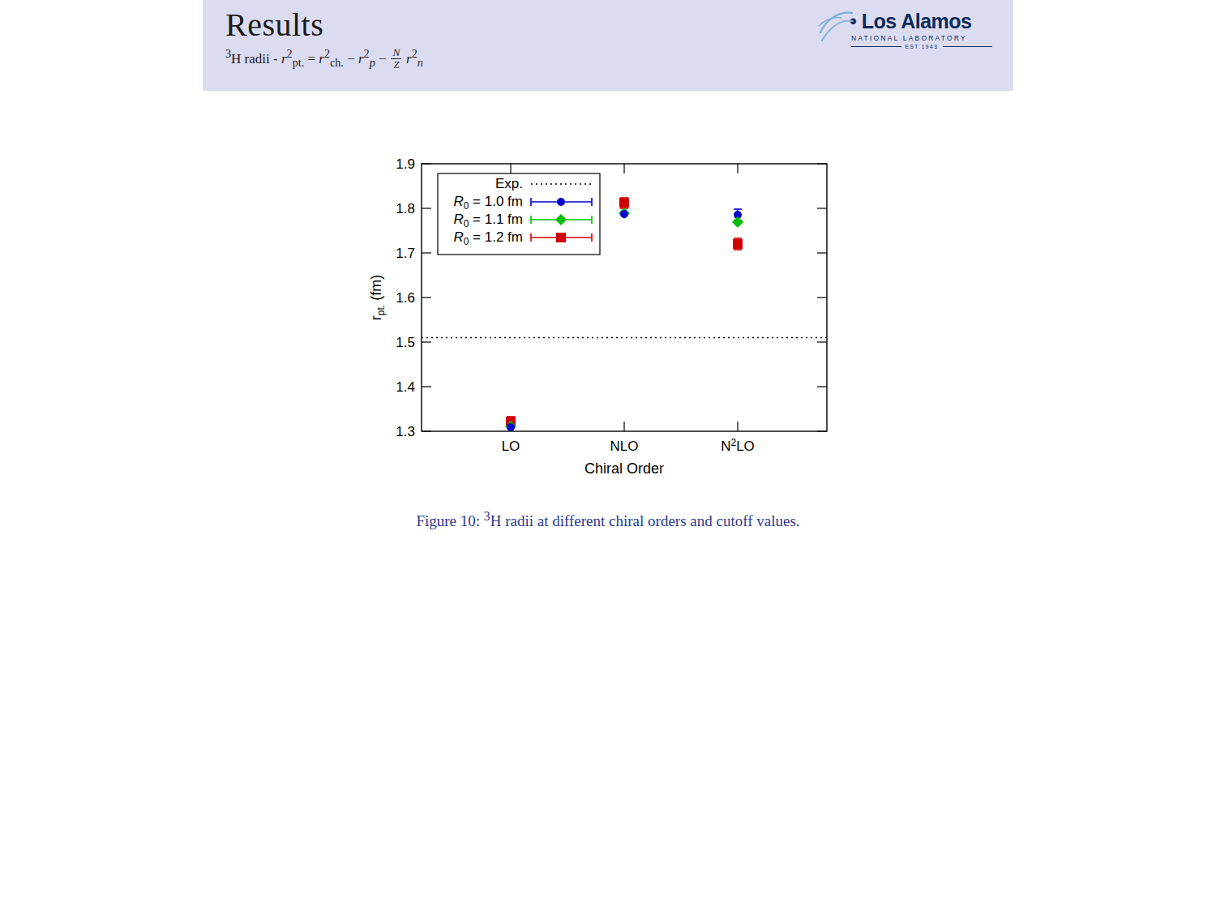Results
3H radii - r2pt. = r2ch. − r2p − NZ r2n
• Los Alamos
NATIONAL LABORATORY
EST.1943
1.3 1.4 1.5 1.6 1.7 1.8 1.9 LO NLO N2LO Chiral Order rpt. (fm) Exp. R0 = 1.0 fm R0 = 1.1 fm R0 = 1.2 fm
Figure 10: 3H radii at different chiral orders and cutoff values.